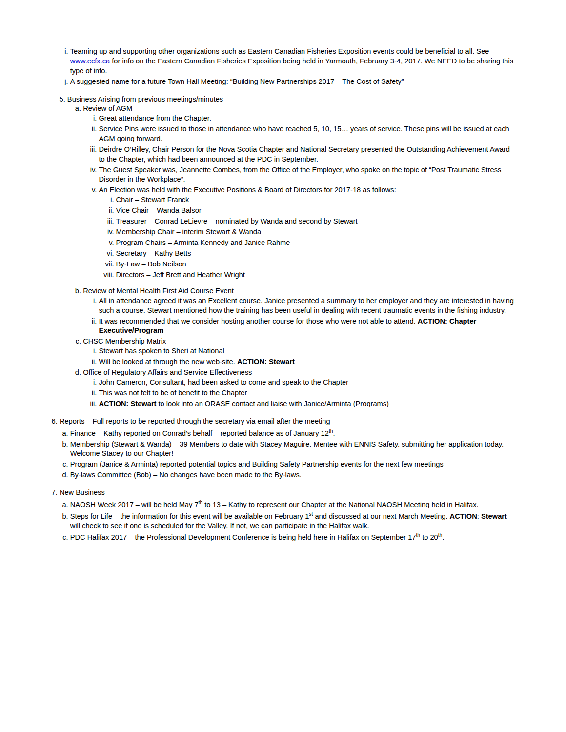Teaming up and supporting other organizations such as Eastern Canadian Fisheries Exposition events could be beneficial to all. See www.ecfx.ca for info on the Eastern Canadian Fisheries Exposition being held in Yarmouth, February 3-4, 2017. We NEED to be sharing this type of info.
A suggested name for a future Town Hall Meeting: “Building New Partnerships 2017 – The Cost of Safety”
Business Arising from previous meetings/minutes
Review of AGM
Great attendance from the Chapter.
Service Pins were issued to those in attendance who have reached 5, 10, 15… years of service. These pins will be issued at each AGM going forward.
Deirdre O’Rilley, Chair Person for the Nova Scotia Chapter and National Secretary presented the Outstanding Achievement Award to the Chapter, which had been announced at the PDC in September.
The Guest Speaker was, Jeannette Combes, from the Office of the Employer, who spoke on the topic of “Post Traumatic Stress Disorder in the Workplace”.
An Election was held with the Executive Positions & Board of Directors for 2017-18 as follows:
Chair – Stewart Franck
Vice Chair – Wanda Balsor
Treasurer – Conrad LeLievre – nominated by Wanda and second by Stewart
Membership Chair – interim Stewart & Wanda
Program Chairs – Arminta Kennedy and Janice Rahme
Secretary – Kathy Betts
By-Law – Bob Neilson
Directors – Jeff Brett and Heather Wright
Review of Mental Health First Aid Course Event
All in attendance agreed it was an Excellent course. Janice presented a summary to her employer and they are interested in having such a course. Stewart mentioned how the training has been useful in dealing with recent traumatic events in the fishing industry.
It was recommended that we consider hosting another course for those who were not able to attend. ACTION: Chapter Executive/Program
CHSC Membership Matrix
Stewart has spoken to Sheri at National
Will be looked at through the new web-site. ACTION: Stewart
Office of Regulatory Affairs and Service Effectiveness
John Cameron, Consultant, had been asked to come and speak to the Chapter
This was not felt to be of benefit to the Chapter
ACTION: Stewart to look into an ORASE contact and liaise with Janice/Arminta (Programs)
6. Reports – Full reports to be reported through the secretary via email after the meeting
Finance – Kathy reported on Conrad’s behalf – reported balance as of January 12th.
Membership (Stewart & Wanda) – 39 Members to date with Stacey Maguire, Mentee with ENNIS Safety, submitting her application today. Welcome Stacey to our Chapter!
Program (Janice & Arminta) reported potential topics and Building Safety Partnership events for the next few meetings
By-laws Committee (Bob) – No changes have been made to the By-laws.
7. New Business
NAOSH Week 2017 – will be held May 7th to 13 – Kathy to represent our Chapter at the National NAOSH Meeting held in Halifax.
Steps for Life – the information for this event will be available on February 1st and discussed at our next March Meeting. ACTION: Stewart will check to see if one is scheduled for the Valley. If not, we can participate in the Halifax walk.
PDC Halifax 2017 – the Professional Development Conference is being held here in Halifax on September 17th to 20th.